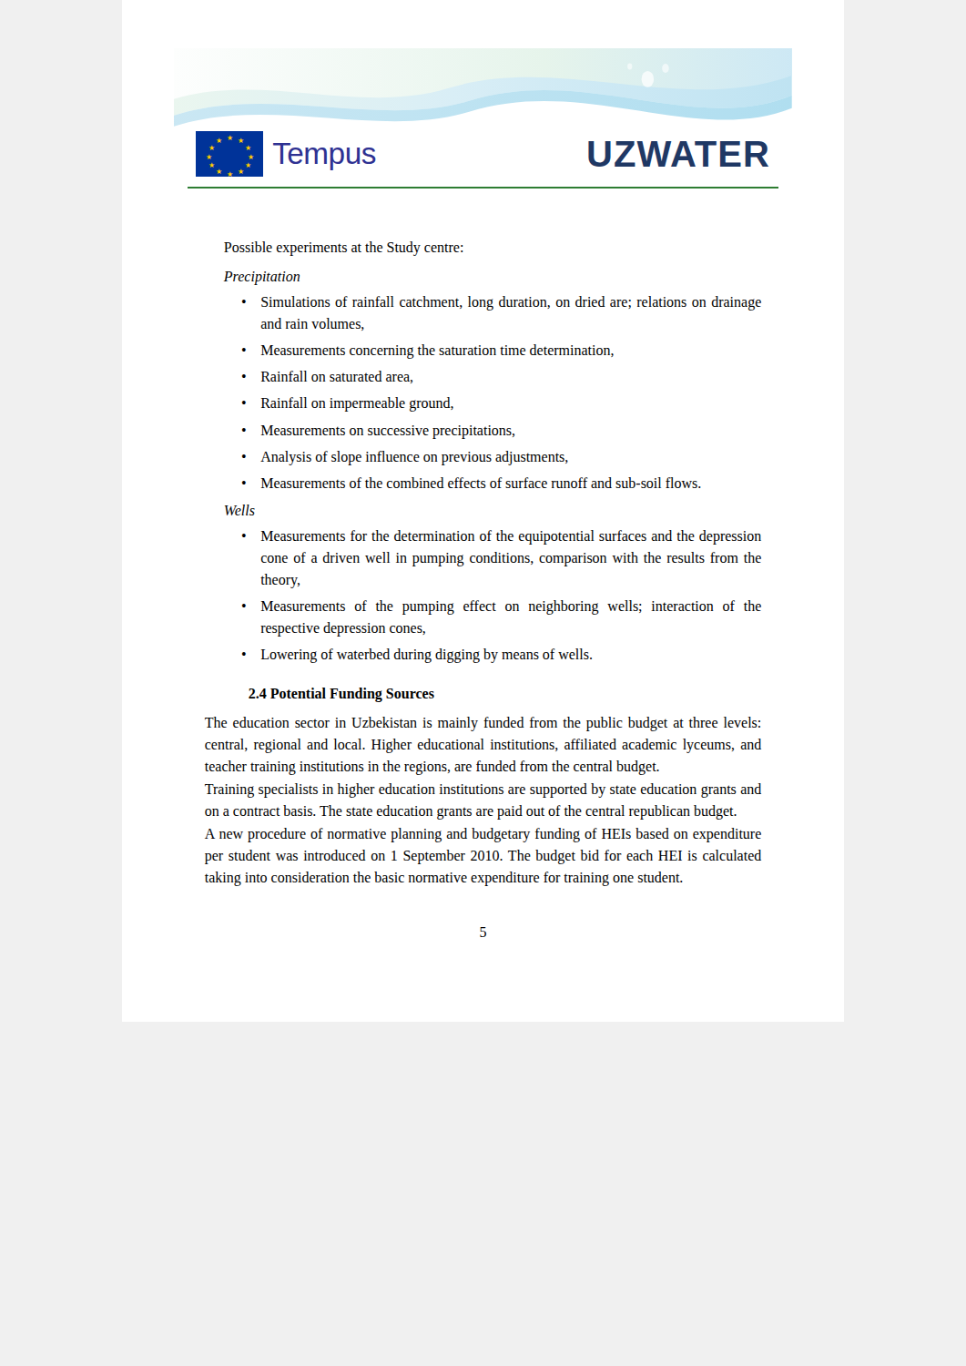★ ★ ★ ★ ★ ★ ★ ★ ★ ★ ★ ★
Tempus
UZWATER
Possible experiments at the Study centre:
Precipitation
Simulations of rainfall catchment, long duration, on dried are; relations on drainage and rain volumes,
Measurements concerning the saturation time determination,
Rainfall on saturated area,
Rainfall on impermeable ground,
Measurements on successive precipitations,
Analysis of slope influence on previous adjustments,
Measurements of the combined effects of surface runoff and sub-soil flows.
Wells
Measurements for the determination of the equipotential surfaces and the depression cone of a driven well in pumping conditions, comparison with the results from the theory,
Measurements of the pumping effect on neighboring wells; interaction of the respective depression cones,
Lowering of waterbed during digging by means of wells.
2.4 Potential Funding Sources
The education sector in Uzbekistan is mainly funded from the public budget at three levels: central, regional and local. Higher educational institutions, affiliated academic lyceums, and teacher training institutions in the regions, are funded from the central budget.
Training specialists in higher education institutions are supported by state education grants and on a contract basis. The state education grants are paid out of the central republican budget.
A new procedure of normative planning and budgetary funding of HEIs based on expenditure per student was introduced on 1 September 2010. The budget bid for each HEI is calculated taking into consideration the basic normative expenditure for training one student.
5